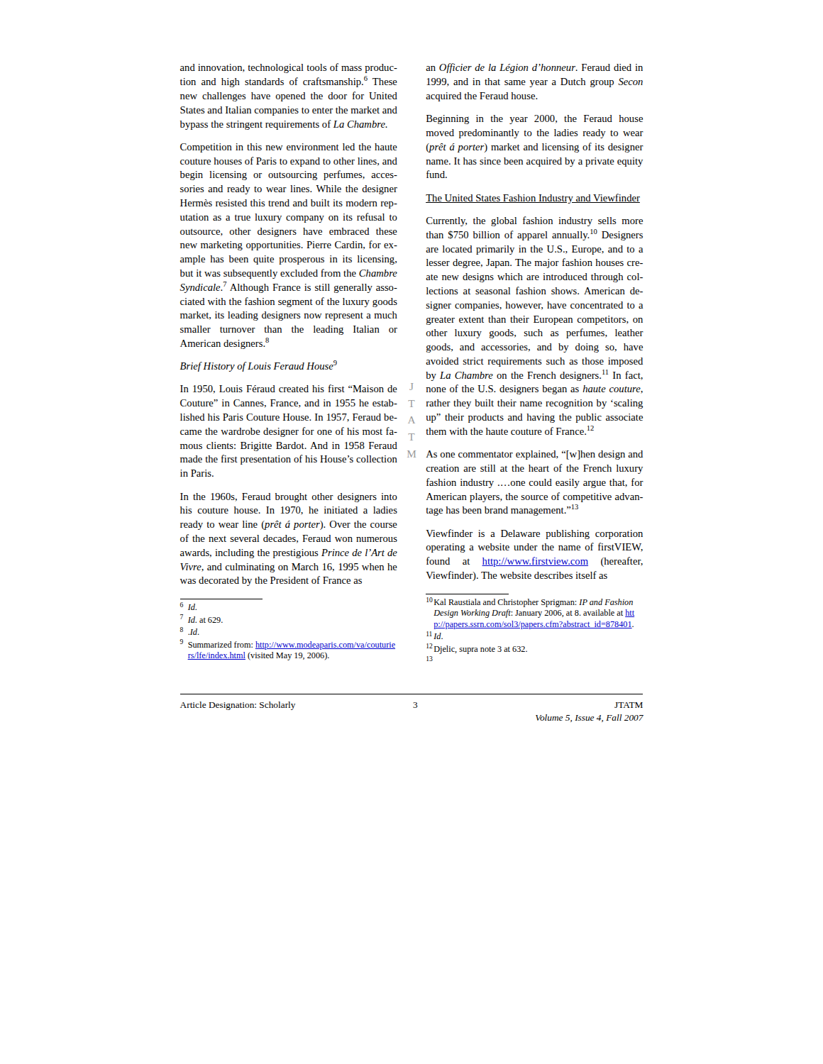and innovation, technological tools of mass production and high standards of craftsmanship.6 These new challenges have opened the door for United States and Italian companies to enter the market and bypass the stringent requirements of La Chambre.
Competition in this new environment led the haute couture houses of Paris to expand to other lines, and begin licensing or outsourcing perfumes, accessories and ready to wear lines. While the designer Hermès resisted this trend and built its modern reputation as a true luxury company on its refusal to outsource, other designers have embraced these new marketing opportunities. Pierre Cardin, for example has been quite prosperous in its licensing, but it was subsequently excluded from the Chambre Syndicale.7 Although France is still generally associated with the fashion segment of the luxury goods market, its leading designers now represent a much smaller turnover than the leading Italian or American designers.8
Brief History of Louis Feraud House9
In 1950, Louis Féraud created his first “Maison de Couture” in Cannes, France, and in 1955 he established his Paris Couture House. In 1957, Feraud became the wardrobe designer for one of his most famous clients: Brigitte Bardot. And in 1958 Feraud made the first presentation of his House’s collection in Paris.
In the 1960s, Feraud brought other designers into his couture house. In 1970, he initiated a ladies ready to wear line (prêt á porter). Over the course of the next several decades, Feraud won numerous awards, including the prestigious Prince de l’Art de Vivre, and culminating on March 16, 1995 when he was decorated by the President of France as
6 Id.
7 Id. at 629.
8.Id.
9 Summarized from: http://www.modeaparis.com/va/couturiers/lfe/index.html (visited May 19, 2006).
an Officier de la Légion d’honneur. Feraud died in 1999, and in that same year a Dutch group Secon acquired the Feraud house.
Beginning in the year 2000, the Feraud house moved predominantly to the ladies ready to wear (prêt á porter) market and licensing of its designer name. It has since been acquired by a private equity fund.
The United States Fashion Industry and Viewfinder
Currently, the global fashion industry sells more than $750 billion of apparel annually.10 Designers are located primarily in the U.S., Europe, and to a lesser degree, Japan. The major fashion houses create new designs which are introduced through collections at seasonal fashion shows. American designer companies, however, have concentrated to a greater extent than their European competitors, on other luxury goods, such as perfumes, leather goods, and accessories, and by doing so, have avoided strict requirements such as those imposed by La Chambre on the French designers.11 In fact, none of the U.S. designers began as haute couture, rather they built their name recognition by ‘scaling up” their products and having the public associate them with the haute couture of France.12
As one commentator explained, “[w]hen design and creation are still at the heart of the French luxury fashion industry .…one could easily argue that, for American players, the source of competitive advantage has been brand management.”13
Viewfinder is a Delaware publishing corporation operating a website under the name of firstVIEW, found at http://www.firstview.com (hereafter, Viewfinder). The website describes itself as
10 Kal Raustiala and Christopher Sprigman: IP and Fashion Design Working Draft: January 2006, at 8. available at http://papers.ssrn.com/sol3/papers.cfm?abstract_id=878401.
11 Id.
12 Djelic, supra note 3 at 632.
13
J T A T M
Article Designation: Scholarly
3
JTATM
Volume 5, Issue 4, Fall 2007